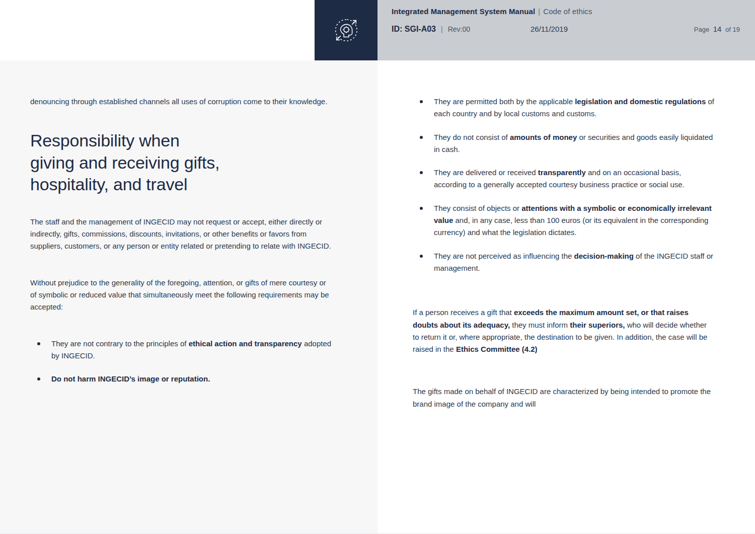Integrated Management System Manual|Code of ethics
ID: SGI-A03 | Rev:00 26/11/2019 Page 14 of 19
denouncing through established channels all uses of corruption come to their knowledge.
Responsibility when
giving and receiving gifts,
hospitality, and travel
The staff and the management of INGECID may not request or accept, either directly or indirectly, gifts, commissions, discounts, invitations, or other benefits or favors from suppliers, customers, or any person or entity related or pretending to relate with INGECID.
Without prejudice to the generality of the foregoing, attention, or gifts of mere courtesy or of symbolic or reduced value that simultaneously meet the following requirements may be accepted:
They are not contrary to the principles of ethical action and transparency adopted by INGECID.
Do not harm INGECID’s image or reputation.
They are permitted both by the applicable legislation and domestic regulations of each country and by local customs and customs.
They do not consist of amounts of money or securities and goods easily liquidated in cash.
They are delivered or received transparently and on an occasional basis, according to a generally accepted courtesy business practice or social use.
They consist of objects or attentions with a symbolic or economically irrelevant value and, in any case, less than 100 euros (or its equivalent in the corresponding currency) and what the legislation dictates.
They are not perceived as influencing the decision-making of the INGECID staff or management.
If a person receives a gift that exceeds the maximum amount set, or that raises doubts about its adequacy, they must inform their superiors, who will decide whether to return it or, where appropriate, the destination to be given. In addition, the case will be raised in the Ethics Committee (4.2)
The gifts made on behalf of INGECID are characterized by being intended to promote the brand image of the company and will